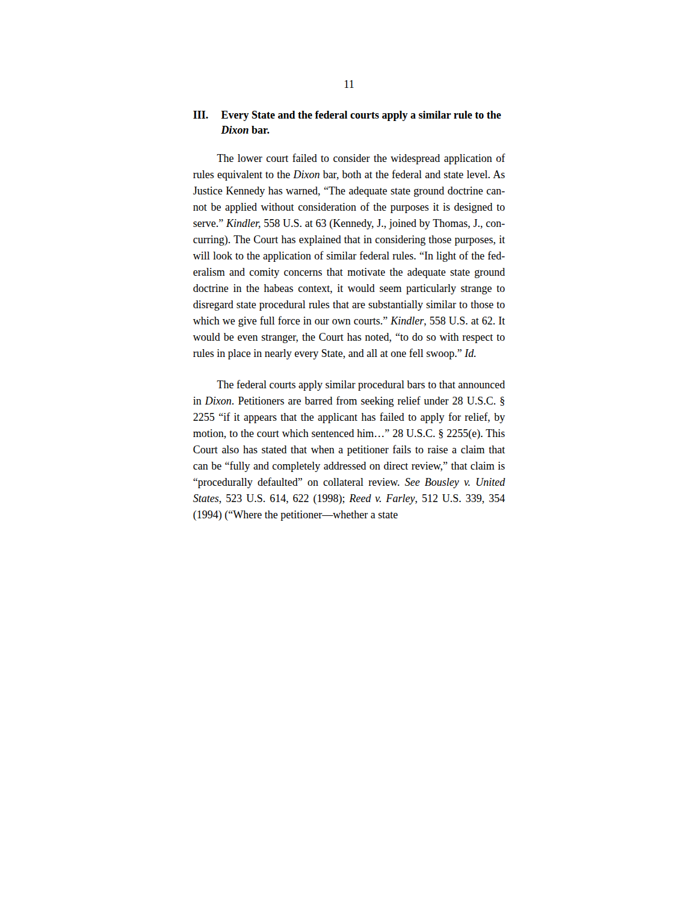11
III. Every State and the federal courts apply a similar rule to the Dixon bar.
The lower court failed to consider the widespread application of rules equivalent to the Dixon bar, both at the federal and state level. As Justice Kennedy has warned, “The adequate state ground doctrine cannot be applied without consideration of the purposes it is designed to serve.” Kindler, 558 U.S. at 63 (Kennedy, J., joined by Thomas, J., concurring). The Court has explained that in considering those purposes, it will look to the application of similar federal rules. “In light of the federalism and comity concerns that motivate the adequate state ground doctrine in the habeas context, it would seem particularly strange to disregard state procedural rules that are substantially similar to those to which we give full force in our own courts.” Kindler, 558 U.S. at 62. It would be even stranger, the Court has noted, “to do so with respect to rules in place in nearly every State, and all at one fell swoop.” Id.
The federal courts apply similar procedural bars to that announced in Dixon. Petitioners are barred from seeking relief under 28 U.S.C. § 2255 “if it appears that the applicant has failed to apply for relief, by motion, to the court which sentenced him…” 28 U.S.C. § 2255(e). This Court also has stated that when a petitioner fails to raise a claim that can be “fully and completely addressed on direct review,” that claim is “procedurally defaulted” on collateral review. See Bousley v. United States, 523 U.S. 614, 622 (1998); Reed v. Farley, 512 U.S. 339, 354 (1994) (“Where the petitioner—whether a state